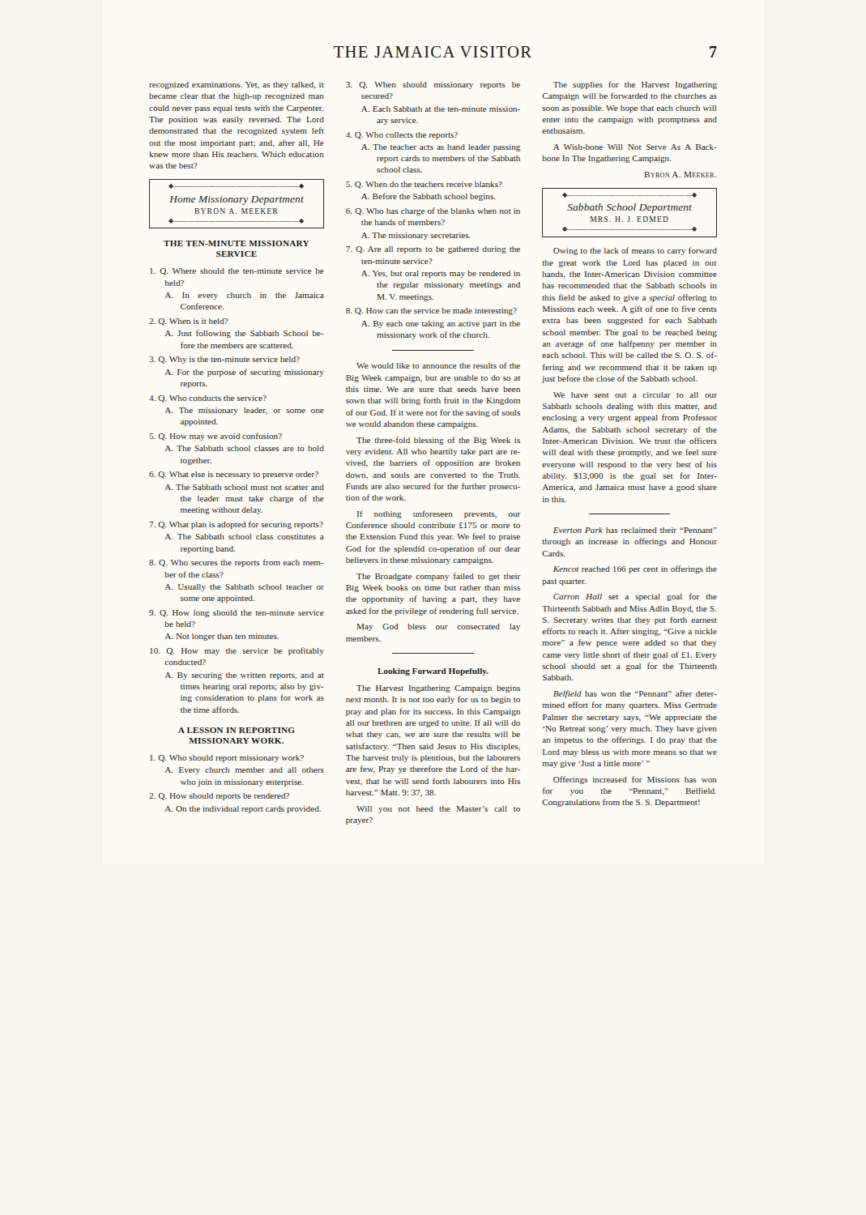THE JAMAICA VISITOR
7
recognized examinations. Yet, as they talked, it became clear that the high-up recognized man could never pass equal tests with the Carpenter. The position was easily reversed. The Lord demonstrated that the recognized system left out the most important part; and, after all, He knew more than His teachers. Which education was the best?
◆——————————————————◆
Home Missionary Department
Byron A. Meeker
◆——————————————————◆
The Ten-Minute Missionary Service
1. Q. Where should the ten-minute service be held? A. In every church in the Jamaica Conference.
2. Q. When is it held? A. Just following the Sabbath School before the members are scattered.
3. Q. Why is the ten-minute service held? A. For the purpose of securing missionary reports.
4. Q. Who conducts the service? A. The missionary leader, or some one appointed.
5. Q. How may we avoid confusion? A. The Sabbath school classes are to hold together.
6. Q. What else is necessary to preserve order? A. The Sabbath school must not scatter and the leader must take charge of the meeting without delay.
7. Q. What plan is adopted for securing reports? A. The Sabbath school class constitutes a reporting band.
8. Q. Who secures the reports from each member of the class? A. Usually the Sabbath school teacher or some one appointed.
9. Q. How long should the ten-minute service be held? A. Not longer than ten minutes.
10. Q. How may the service be profitably conducted? A. By securing the written reports, and at times hearing oral reports; also by giving consideration to plans for work as the time affords.
A Lesson in Reporting Missionary Work.
1. Q. Who should report missionary work? A. Every church member and all others who join in missionary enterprise.
2. Q. How should reports be rendered? A. On the individual report cards provided.
3. Q. When should missionary reports be secured? A. Each Sabbath at the ten-minute missionary service.
4. Q. Who collects the reports? A. The teacher acts as band leader passing report cards to members of the Sabbath school class.
5. Q. When do the teachers receive blanks? A. Before the Sabbath school begins.
6. Q. Who has charge of the blanks when not in the hands of members? A. The missionary secretaries.
7. Q. Are all reports to be gathered during the ten-minute service? A. Yes, but oral reports may be rendered in the regular missionary meetings and M. V. meetings.
8. Q. How can the service be made interesting? A. By each one taking an active part in the missionary work of the church.
We would like to announce the results of the Big Week campaign, but are unable to do so at this time. We are sure that seeds have been sown that will bring forth fruit in the Kingdom of our God. If it were not for the saving of souls we would abandon these campaigns.
The three-fold blessing of the Big Week is very evident. All who heartily take part are revived, the barriers of opposition are broken down, and souls are converted to the Truth. Funds are also secured for the further prosecution of the work.
If nothing unforeseen prevents, our Conference should contribute £175 or more to the Extension Fund this year. We feel to praise God for the splendid co-operation of our dear believers in these missionary campaigns.
The Broadgate company failed to get their Big Week books on time but rather than miss the opportunity of having a part, they have asked for the privilege of rendering full service.
May God bless our consecrated lay members.
Looking Forward Hopefully.
The Harvest Ingathering Campaign begins next month. It is not too early for us to begin to pray and plan for its success. In this Campaign all our brethren are urged to unite. If all will do what they can, we are sure the results will be satisfactory. “Then said Jesus to His disciples, The harvest truly is plentious, but the labourers are few, Pray ye therefore the Lord of the harvest, that he will send forth labourers into His harvest.” Matt. 9: 37, 38.
Will you not heed the Master’s call to prayer?
The supplies for the Harvest Ingathering Campaign will be forwarded to the churches as soon as possible. We hope that each church will enter into the campaign with promptness and enthusaism.
A Wish-bone Will Not Serve As A Back-bone In The Ingathering Campaign.
Byron A. Meeker.
◆——————————————————◆
Sabbath School Department
Mrs. H. J. Edmed
◆——————————————————◆
Owing to the lack of means to carry forward the great work the Lord has placed in our hands, the Inter-American Division committee has recommended that the Sabbath schools in this field be asked to give a special offering to Missions each week. A gift of one to five cents extra has been suggested for each Sabbath school member. The goal to be reached being an average of one halfpenny per member in each school. This will be called the S. O. S. offering and we recommend that it be taken up just before the close of the Sabbath school.
We have sent out a circular to all our Sabbath schools dealing with this matter, and enclosing a very urgent appeal from Professor Adams, the Sabbath school secretary of the Inter-American Division. We trust the officers will deal with these promptly, and we feel sure everyone will respond to the very best of his ability. $13,000 is the goal set for Inter-America, and Jamaica must have a good share in this.
Everton Park has reclaimed their “Pennant” through an increase in offerings and Honour Cards.
Kencot reached 166 per cent in offerings the past quarter.
Carron Hall set a special goal for the Thirteenth Sabbath and Miss Adlin Boyd, the S. S. Secretary writes that they put forth earnest efforts to reach it. After singing, “Give a nickle more” a few pence were added so that they came very little short of their goal of £1. Every school should set a goal for the Thirteenth Sabbath.
Belfield has won the “Pennant” after determined effort for many quarters. Miss Gertrude Palmer the secretary says, “We appreciate the ‘No Retreat song’ very much. They have given an impetus to the offerings. I do pray that the Lord may bless us with more means so that we may give ‘Just a little more’ ”
Offerings increased for Missions has won for you the “Pennant,” Belfield. Congratulations from the S. S. Department!